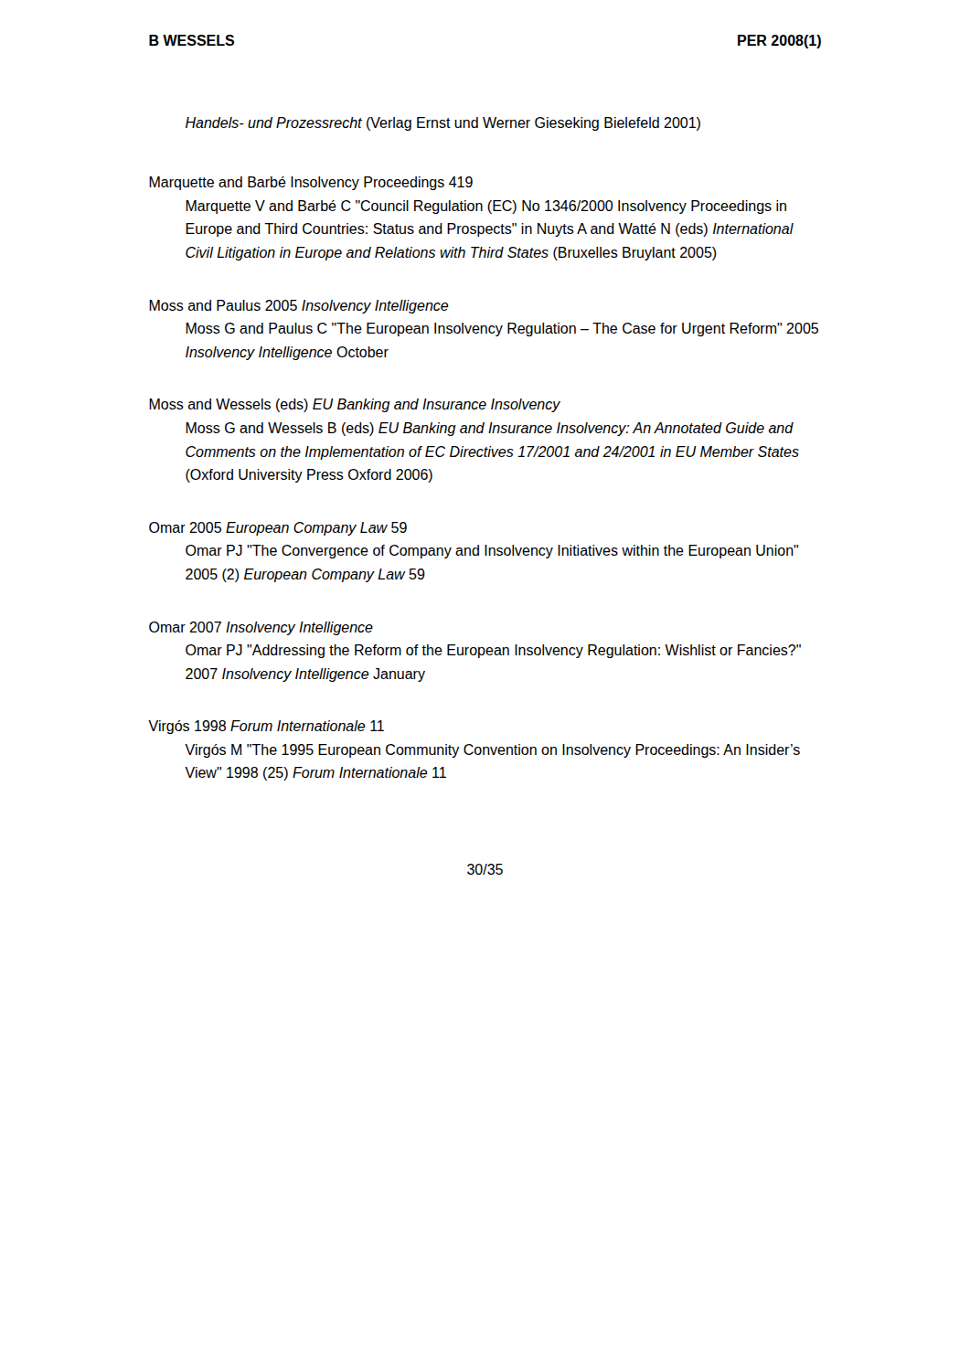B WESSELS PER 2008(1)
Handels- und Prozessrecht (Verlag Ernst und Werner Gieseking Bielefeld 2001)
Marquette and Barbé Insolvency Proceedings 419
Marquette V and Barbé C "Council Regulation (EC) No 1346/2000 Insolvency Proceedings in Europe and Third Countries: Status and Prospects" in Nuyts A and Watté N (eds) International Civil Litigation in Europe and Relations with Third States (Bruxelles Bruylant 2005)
Moss and Paulus 2005 Insolvency Intelligence
Moss G and Paulus C "The European Insolvency Regulation – The Case for Urgent Reform" 2005 Insolvency Intelligence October
Moss and Wessels (eds) EU Banking and Insurance Insolvency
Moss G and Wessels B (eds) EU Banking and Insurance Insolvency: An Annotated Guide and Comments on the Implementation of EC Directives 17/2001 and 24/2001 in EU Member States (Oxford University Press Oxford 2006)
Omar 2005 European Company Law 59
Omar PJ "The Convergence of Company and Insolvency Initiatives within the European Union" 2005 (2) European Company Law 59
Omar 2007 Insolvency Intelligence
Omar PJ "Addressing the Reform of the European Insolvency Regulation: Wishlist or Fancies?" 2007 Insolvency Intelligence January
Virgós 1998 Forum Internationale 11
Virgós M "The 1995 European Community Convention on Insolvency Proceedings: An Insider’s View" 1998 (25) Forum Internationale 11
30/35